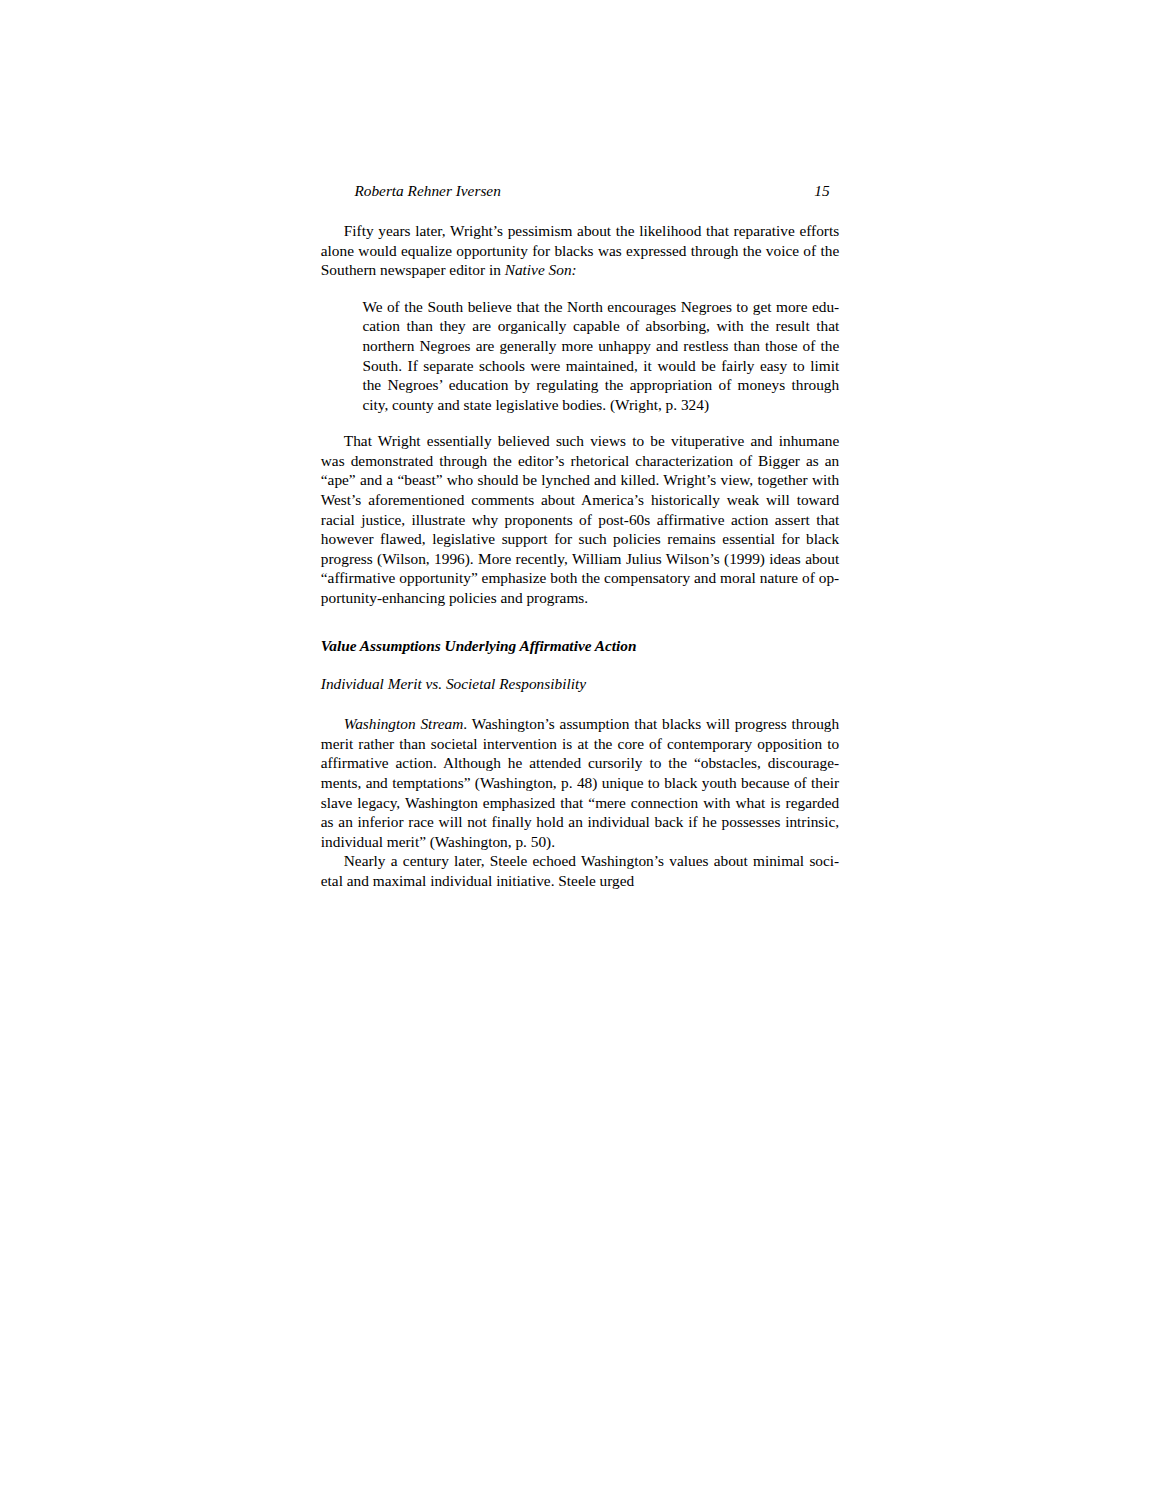Roberta Rehner Iversen 15
Fifty years later, Wright’s pessimism about the likelihood that reparative efforts alone would equalize opportunity for blacks was expressed through the voice of the Southern newspaper editor in Native Son:
We of the South believe that the North encourages Negroes to get more education than they are organically capable of absorbing, with the result that northern Negroes are generally more unhappy and restless than those of the South. If separate schools were maintained, it would be fairly easy to limit the Negroes’ education by regulating the appropriation of moneys through city, county and state legislative bodies. (Wright, p. 324)
That Wright essentially believed such views to be vituperative and inhumane was demonstrated through the editor’s rhetorical characterization of Bigger as an “ape” and a “beast” who should be lynched and killed. Wright’s view, together with West’s aforementioned comments about America’s historically weak will toward racial justice, illustrate why proponents of post-60s affirmative action assert that however flawed, legislative support for such policies remains essential for black progress (Wilson, 1996). More recently, William Julius Wilson’s (1999) ideas about “affirmative opportunity” emphasize both the compensatory and moral nature of opportunity-enhancing policies and programs.
Value Assumptions Underlying Affirmative Action
Individual Merit vs. Societal Responsibility
Washington Stream. Washington’s assumption that blacks will progress through merit rather than societal intervention is at the core of contemporary opposition to affirmative action. Although he attended cursorily to the “obstacles, discouragements, and temptations” (Washington, p. 48) unique to black youth because of their slave legacy, Washington emphasized that “mere connection with what is regarded as an inferior race will not finally hold an individual back if he possesses intrinsic, individual merit” (Washington, p. 50).
Nearly a century later, Steele echoed Washington’s values about minimal societal and maximal individual initiative. Steele urged